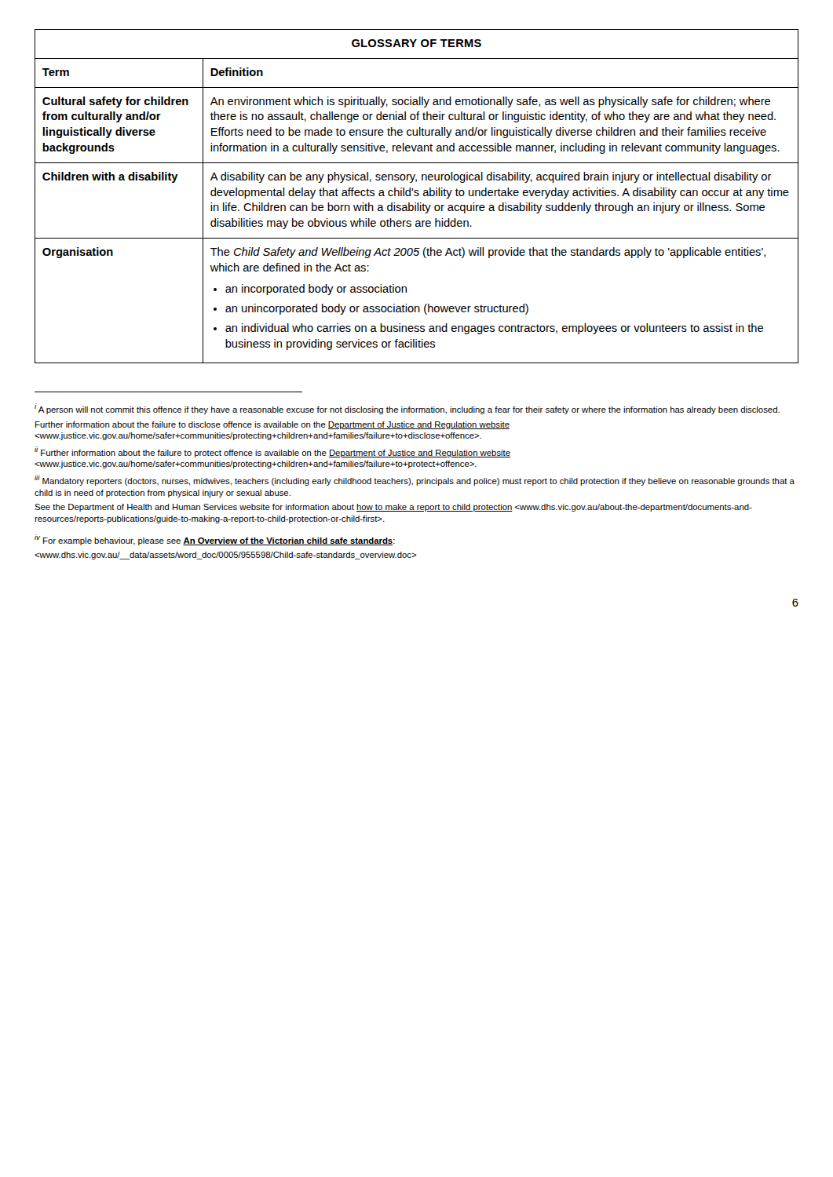GLOSSARY OF TERMS
| Term | Definition |
| --- | --- |
| Cultural safety for children from culturally and/or linguistically diverse backgrounds | An environment which is spiritually, socially and emotionally safe, as well as physically safe for children; where there is no assault, challenge or denial of their cultural or linguistic identity, of who they are and what they need. Efforts need to be made to ensure the culturally and/or linguistically diverse children and their families receive information in a culturally sensitive, relevant and accessible manner, including in relevant community languages. |
| Children with a disability | A disability can be any physical, sensory, neurological disability, acquired brain injury or intellectual disability or developmental delay that affects a child's ability to undertake everyday activities. A disability can occur at any time in life. Children can be born with a disability or acquire a disability suddenly through an injury or illness. Some disabilities may be obvious while others are hidden. |
| Organisation | The Child Safety and Wellbeing Act 2005 (the Act) will provide that the standards apply to 'applicable entities', which are defined in the Act as: an incorporated body or association an unincorporated body or association (however structured) an individual who carries on a business and engages contractors, employees or volunteers to assist in the business in providing services or facilities |
i A person will not commit this offence if they have a reasonable excuse for not disclosing the information, including a fear for their safety or where the information has already been disclosed.
Further information about the failure to disclose offence is available on the Department of Justice and Regulation website <www.justice.vic.gov.au/home/safer+communities/protecting+children+and+families/failure+to+disclose+offence>.
ii Further information about the failure to protect offence is available on the Department of Justice and Regulation website <www.justice.vic.gov.au/home/safer+communities/protecting+children+and+families/failure+to+protect+offence>.
iii Mandatory reporters (doctors, nurses, midwives, teachers (including early childhood teachers), principals and police) must report to child protection if they believe on reasonable grounds that a child is in need of protection from physical injury or sexual abuse.
See the Department of Health and Human Services website for information about how to make a report to child protection <www.dhs.vic.gov.au/about-the-department/documents-and-resources/reports-publications/guide-to-making-a-report-to-child-protection-or-child-first>.
iv For example behaviour, please see An Overview of the Victorian child safe standards:
<www.dhs.vic.gov.au/__data/assets/word_doc/0005/955598/Child-safe-standards_overview.doc>
6